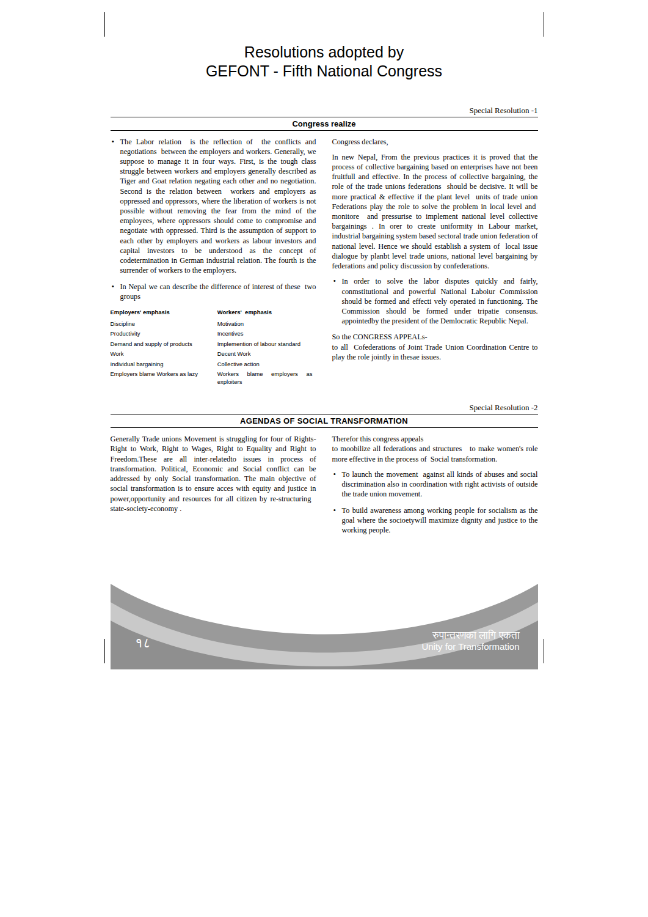Resolutions adopted by
GEFONT - Fifth National Congress
Special Resolution -1
Congress realize
The Labor relation is the reflection of the conflicts and negotiations between the employers and workers. Generally, we suppose to manage it in four ways. First, is the tough class struggle between workers and employers generally described as Tiger and Goat relation negating each other and no negotiation. Second is the relation between workers and employers as oppressed and oppressors, where the liberation of workers is not possible without removing the fear from the mind of the employees, where oppressors should come to compromise and negotiate with oppressed. Third is the assumption of support to each other by employers and workers as labour investors and capital investors to be understood as the concept of codetermination in German industrial relation. The fourth is the surrender of workers to the employers.
In Nepal we can describe the difference of interest of these two groups
| Employers' emphasis | Workers' emphasis |
| --- | --- |
| Discipline | Motivation |
| Productivity | Incentives |
| Demand and supply of products | Implemention of labour standard |
| Work | Decent Work |
| Individual bargaining | Collective action |
| Employers blame Workers as lazy | Workers blame employers as exploiters |
Congress declares,
In new Nepal, From the previous practices it is proved that the process of collective bargaining based on enterprises have not been fruitfull and effective. In the process of collective bargaining, the role of the trade unions federations should be decisive. It will be more practical & effective if the plant level units of trade union Federations play the role to solve the problem in local level and monitore and pressurise to implement national level collective bargainings . In orer to create uniformity in Labour market, industrial bargaining system based sectoral trade union federation of national level. Hence we should establish a system of local issue dialogue by planbt level trade unions, national level bargaining by federations and policy discussion by confederations.
In order to solve the labor disputes quickly and fairly, conmstitutional and powerful National Laboiur Commission should be formed and effecti vely operated in functioning. The Commission should be formed under tripatie consensus. appointedby the president of the Demlocratic Republic Nepal.
So the CONGRESS APPEALs-
to all Cofederations of Joint Trade Union Coordination Centre to play the role jointly in thesae issues.
Special Resolution -2
AGENDAS OF SOCIAL TRANSFORMATION
Generally Trade unions Movement is struggling for four of Rights- Right to Work, Right to Wages, Right to Equality and Right to Freedom.These are all inter-relatedto issues in process of transformation. Political, Economic and Social conflict can be addressed by only Social transformation. The main objective of social transformation is to ensure acces with equity and justice in power,opportunity and resources for all citizen by re-structuring state-society-economy .
Therefor this congress appeals
to moobilize all federations and structures to make women's role more effective in the process of Social transformation.
To launch the movement against all kinds of abuses and social discrimination also in coordination with right activists of outside the trade union movement.
To build awareness among working people for socialism as the goal where the socioetywill maximize dignity and justice to the working people.
१८
रुपान्तरणका लागि एकता
Unity for Transformation